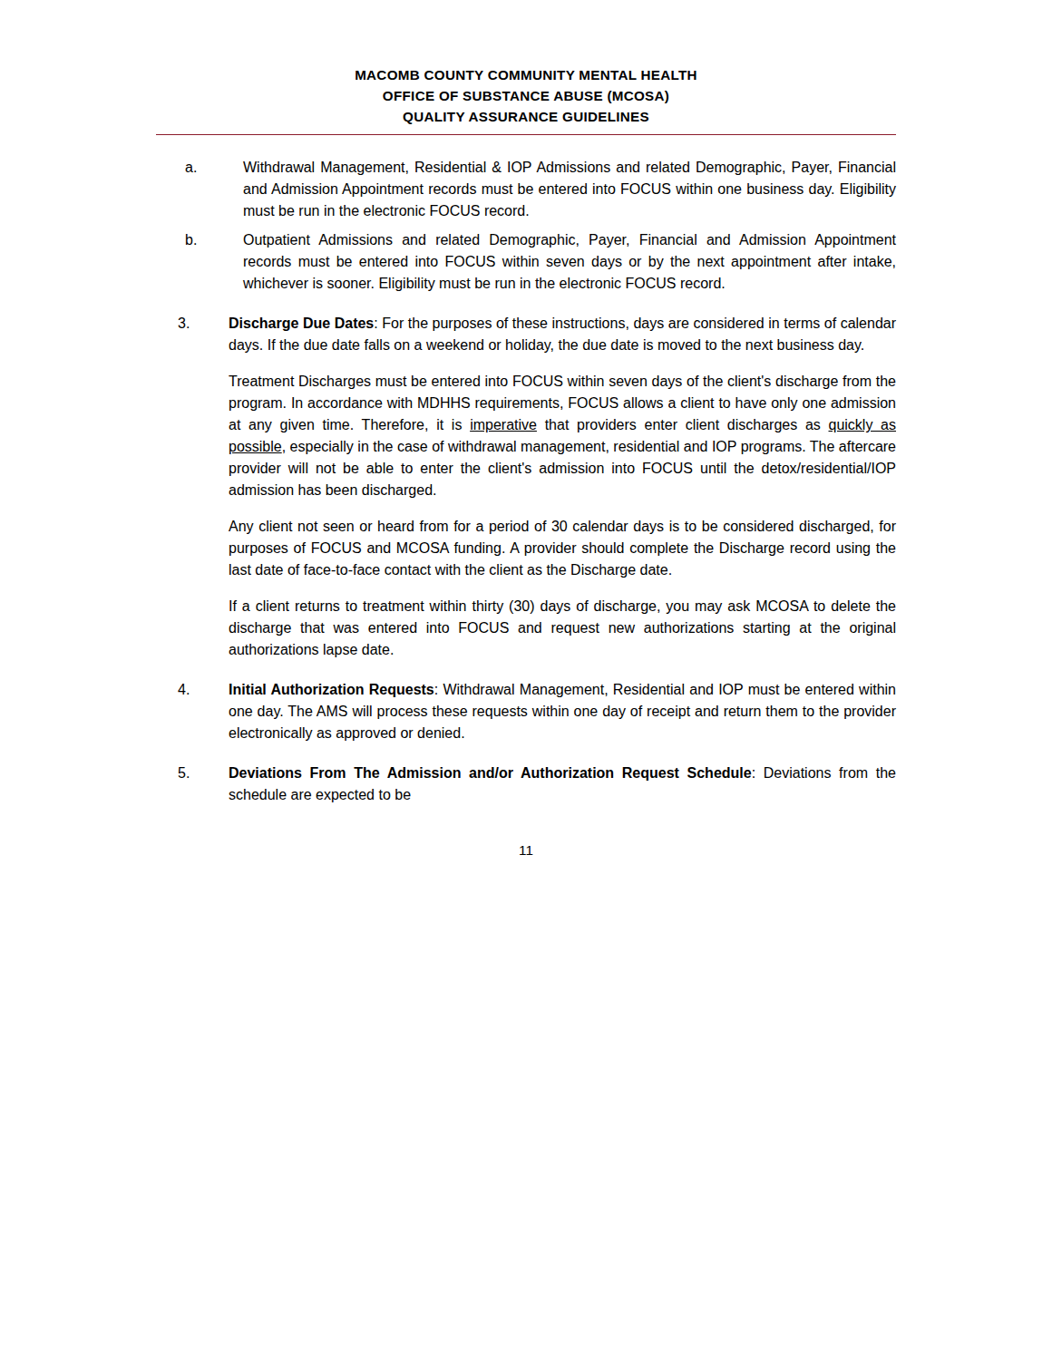MACOMB COUNTY COMMUNITY MENTAL HEALTH
OFFICE OF SUBSTANCE ABUSE (MCOSA)
QUALITY ASSURANCE GUIDELINES
a. Withdrawal Management, Residential & IOP Admissions and related Demographic, Payer, Financial and Admission Appointment records must be entered into FOCUS within one business day. Eligibility must be run in the electronic FOCUS record.
b. Outpatient Admissions and related Demographic, Payer, Financial and Admission Appointment records must be entered into FOCUS within seven days or by the next appointment after intake, whichever is sooner. Eligibility must be run in the electronic FOCUS record.
3.
Discharge Due Dates: For the purposes of these instructions, days are considered in terms of calendar days. If the due date falls on a weekend or holiday, the due date is moved to the next business day.
Treatment Discharges must be entered into FOCUS within seven days of the client's discharge from the program. In accordance with MDHHS requirements, FOCUS allows a client to have only one admission at any given time. Therefore, it is imperative that providers enter client discharges as quickly as possible, especially in the case of withdrawal management, residential and IOP programs. The aftercare provider will not be able to enter the client's admission into FOCUS until the detox/residential/IOP admission has been discharged.
Any client not seen or heard from for a period of 30 calendar days is to be considered discharged, for purposes of FOCUS and MCOSA funding. A provider should complete the Discharge record using the last date of face-to-face contact with the client as the Discharge date.
If a client returns to treatment within thirty (30) days of discharge, you may ask MCOSA to delete the discharge that was entered into FOCUS and request new authorizations starting at the original authorizations lapse date.
4.
Initial Authorization Requests: Withdrawal Management, Residential and IOP must be entered within one day. The AMS will process these requests within one day of receipt and return them to the provider electronically as approved or denied.
5.
Deviations From The Admission and/or Authorization Request Schedule: Deviations from the schedule are expected to be
11